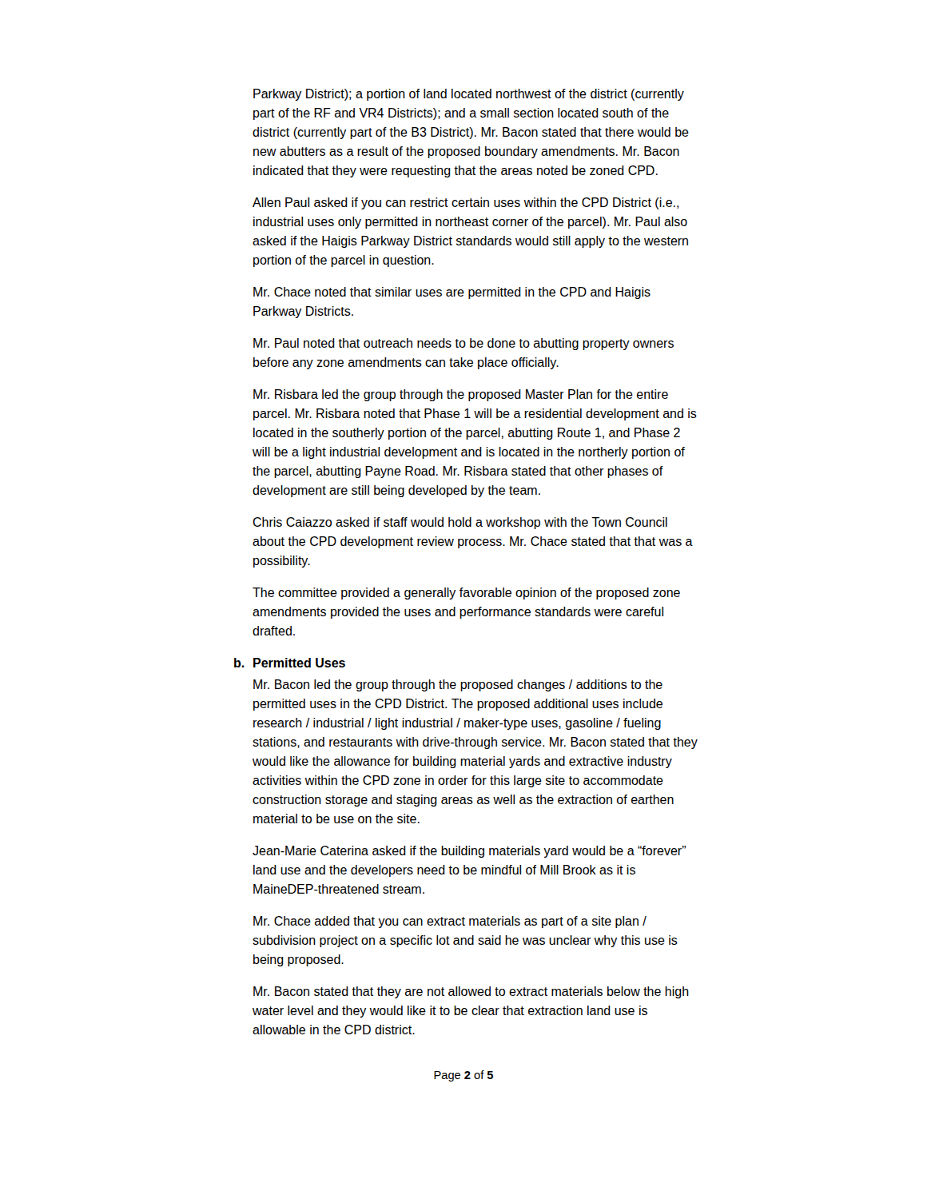Parkway District); a portion of land located northwest of the district (currently part of the RF and VR4 Districts); and a small section located south of the district (currently part of the B3 District). Mr. Bacon stated that there would be new abutters as a result of the proposed boundary amendments. Mr. Bacon indicated that they were requesting that the areas noted be zoned CPD.
Allen Paul asked if you can restrict certain uses within the CPD District (i.e., industrial uses only permitted in northeast corner of the parcel). Mr. Paul also asked if the Haigis Parkway District standards would still apply to the western portion of the parcel in question.
Mr. Chace noted that similar uses are permitted in the CPD and Haigis Parkway Districts.
Mr. Paul noted that outreach needs to be done to abutting property owners before any zone amendments can take place officially.
Mr. Risbara led the group through the proposed Master Plan for the entire parcel. Mr. Risbara noted that Phase 1 will be a residential development and is located in the southerly portion of the parcel, abutting Route 1, and Phase 2 will be a light industrial development and is located in the northerly portion of the parcel, abutting Payne Road. Mr. Risbara stated that other phases of development are still being developed by the team.
Chris Caiazzo asked if staff would hold a workshop with the Town Council about the CPD development review process. Mr. Chace stated that that was a possibility.
The committee provided a generally favorable opinion of the proposed zone amendments provided the uses and performance standards were careful drafted.
b.
Permitted Uses
Mr. Bacon led the group through the proposed changes / additions to the permitted uses in the CPD District. The proposed additional uses include research / industrial / light industrial / maker-type uses, gasoline / fueling stations, and restaurants with drive-through service. Mr. Bacon stated that they would like the allowance for building material yards and extractive industry activities within the CPD zone in order for this large site to accommodate construction storage and staging areas as well as the extraction of earthen material to be use on the site.
Jean-Marie Caterina asked if the building materials yard would be a “forever” land use and the developers need to be mindful of Mill Brook as it is MaineDEP-threatened stream.
Mr. Chace added that you can extract materials as part of a site plan / subdivision project on a specific lot and said he was unclear why this use is being proposed.
Mr. Bacon stated that they are not allowed to extract materials below the high water level and they would like it to be clear that extraction land use is allowable in the CPD district.
Page 2 of 5